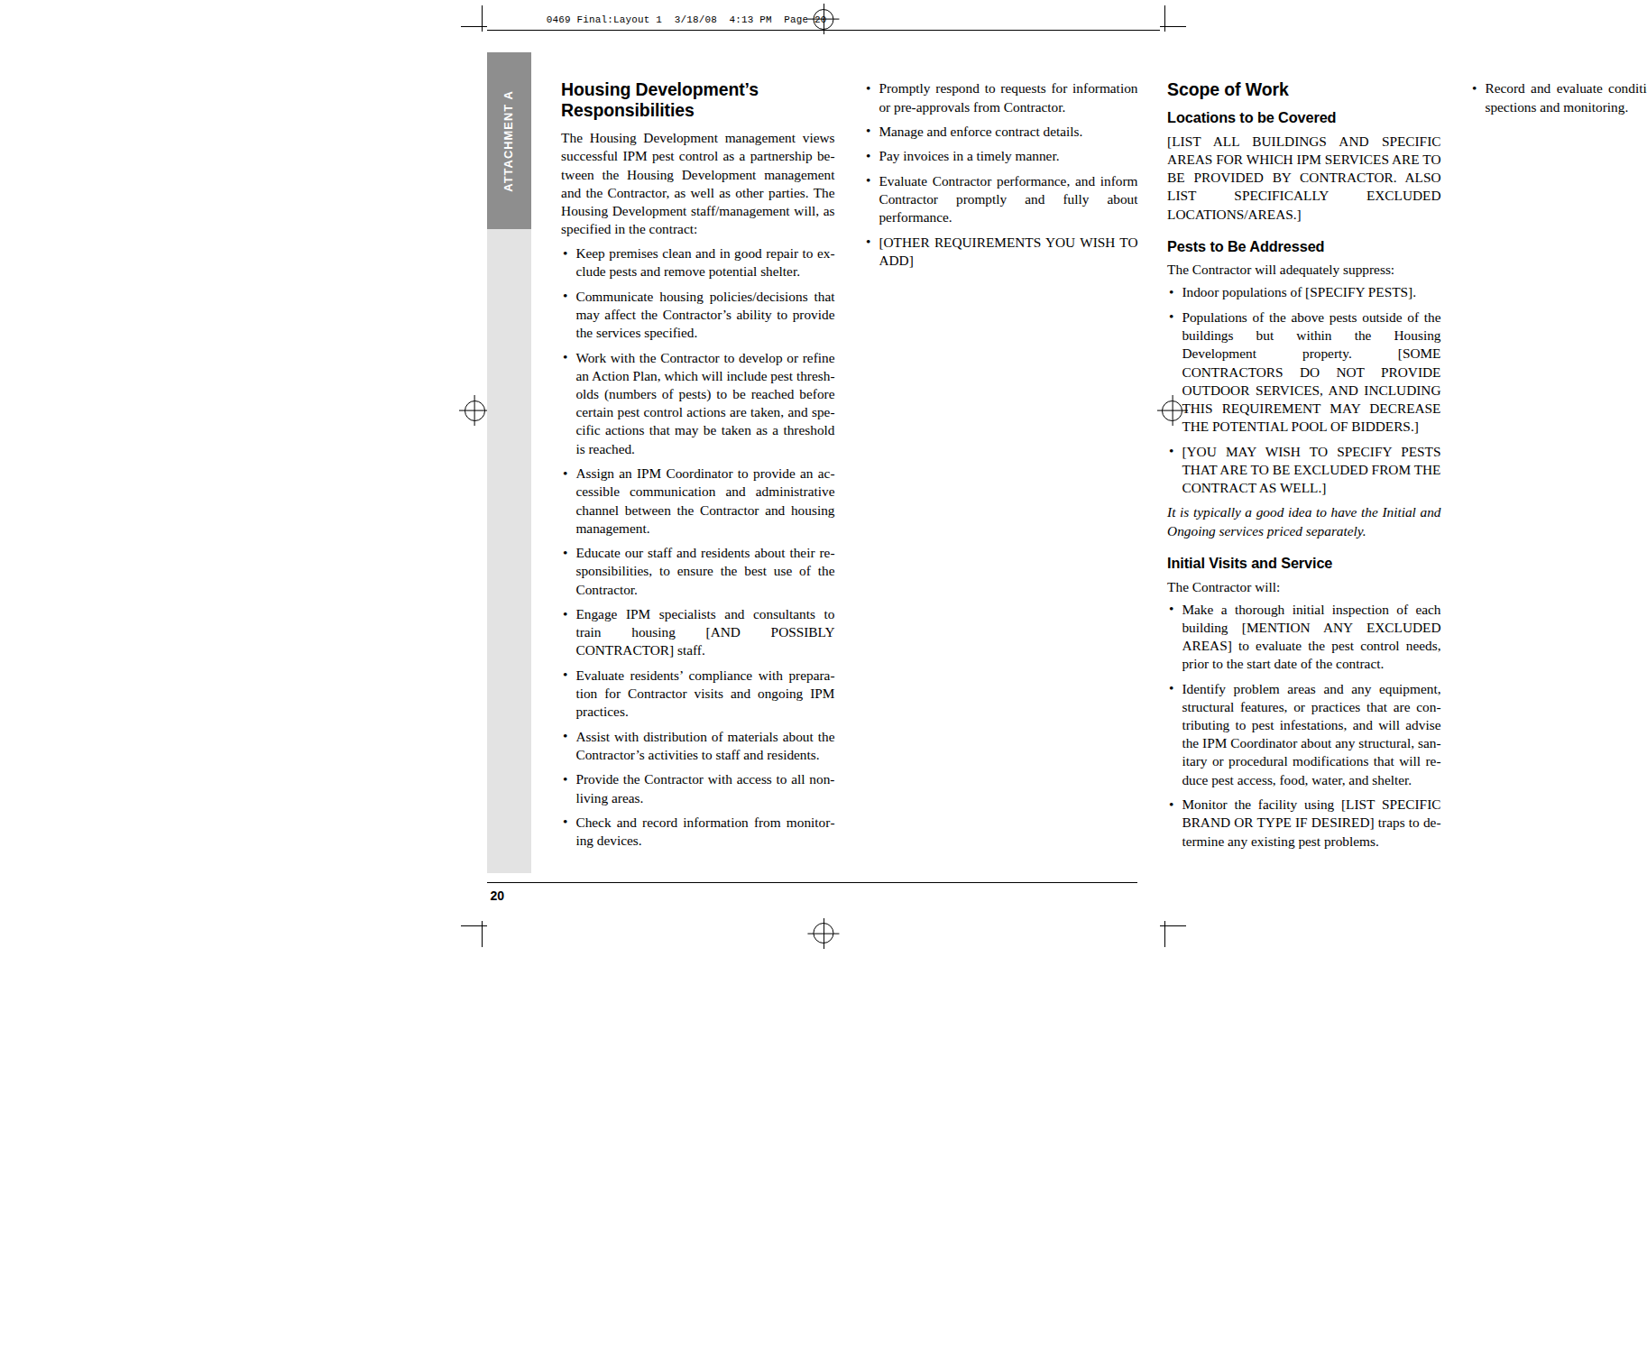0469 Final:Layout 1 3/18/08 4:13 PM Page 20
ATTACHMENT A
Housing Development’s
Responsibilities
The Housing Development management views successful IPM pest control as a partnership between the Housing Development management and the Contractor, as well as other parties. The Housing Development staff/management will, as specified in the contract:
Keep premises clean and in good repair to exclude pests and remove potential shelter.
Communicate housing policies/decisions that may affect the Contractor’s ability to provide the services specified.
Work with the Contractor to develop or refine an Action Plan, which will include pest thresholds (numbers of pests) to be reached before certain pest control actions are taken, and specific actions that may be taken as a threshold is reached.
Assign an IPM Coordinator to provide an accessible communication and administrative channel between the Contractor and housing management.
Educate our staff and residents about their responsibilities, to ensure the best use of the Contractor.
Engage IPM specialists and consultants to train housing [AND POSSIBLY CONTRACTOR] staff.
Evaluate residents’ compliance with preparation for Contractor visits and ongoing IPM practices.
Assist with distribution of materials about the Contractor’s activities to staff and residents.
Provide the Contractor with access to all non-living areas.
Check and record information from monitoring devices.
Promptly respond to requests for information or pre-approvals from Contractor.
Manage and enforce contract details.
Pay invoices in a timely manner.
Evaluate Contractor performance, and inform Contractor promptly and fully about performance.
[OTHER REQUIREMENTS YOU WISH TO ADD]
Scope of Work
Locations to be Covered
[LIST ALL BUILDINGS AND SPECIFIC AREAS FOR WHICH IPM SERVICES ARE TO BE PROVIDED BY CONTRACTOR. ALSO LIST SPECIFICALLY EXCLUDED LOCATIONS/AREAS.]
Pests to Be Addressed
The Contractor will adequately suppress:
Indoor populations of [SPECIFY PESTS].
Populations of the above pests outside of the buildings but within the Housing Development property. [SOME CONTRACTORS DO NOT PROVIDE OUTDOOR SERVICES, AND INCLUDING THIS REQUIREMENT MAY DECREASE THE POTENTIAL POOL OF BIDDERS.]
[YOU MAY WISH TO SPECIFY PESTS THAT ARE TO BE EXCLUDED FROM THE CONTRACT AS WELL.]
It is typically a good idea to have the Initial and Ongoing services priced separately.
Initial Visits and Service
The Contractor will:
Make a thorough initial inspection of each building [MENTION ANY EXCLUDED AREAS] to evaluate the pest control needs, prior to the start date of the contract.
Identify problem areas and any equipment, structural features, or practices that are contributing to pest infestations, and will advise the IPM Coordinator about any structural, sanitary or procedural modifications that will reduce pest access, food, water, and shelter.
Monitor the facility using [LIST SPECIFIC BRAND OR TYPE IF DESIRED] traps to determine any existing pest problems.
Record and evaluate conditions based on inspections and monitoring.
20